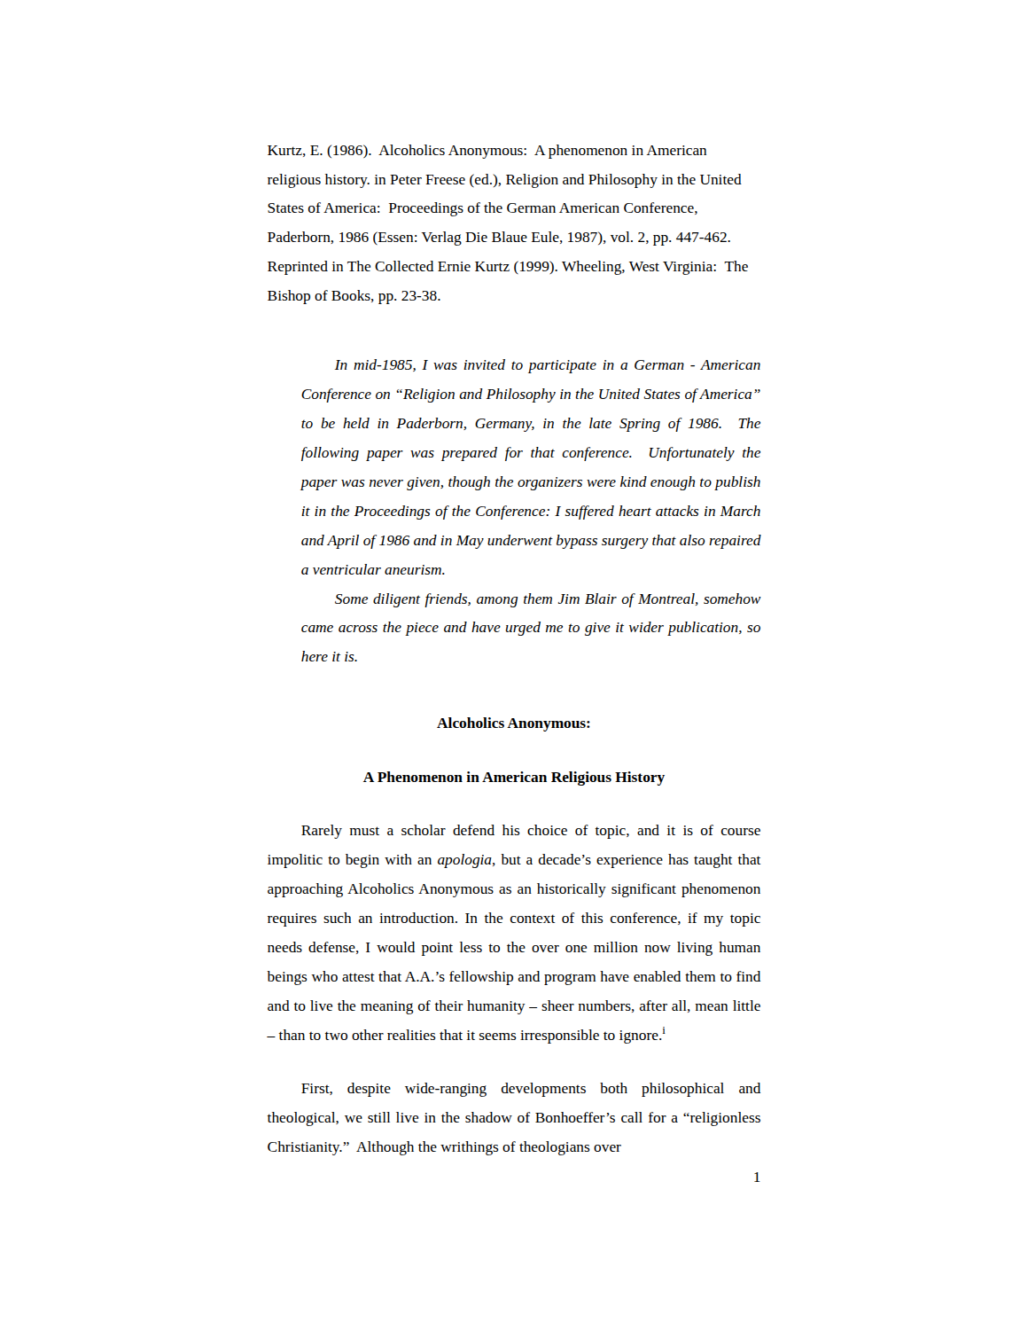Kurtz, E. (1986). Alcoholics Anonymous: A phenomenon in American religious history. in Peter Freese (ed.), Religion and Philosophy in the United States of America: Proceedings of the German American Conference, Paderborn, 1986 (Essen: Verlag Die Blaue Eule, 1987), vol. 2, pp. 447-462. Reprinted in The Collected Ernie Kurtz (1999). Wheeling, West Virginia: The Bishop of Books, pp. 23-38.
In mid-1985, I was invited to participate in a German - American Conference on “Religion and Philosophy in the United States of America” to be held in Paderborn, Germany, in the late Spring of 1986. The following paper was prepared for that conference. Unfortunately the paper was never given, though the organizers were kind enough to publish it in the Proceedings of the Conference: I suffered heart attacks in March and April of 1986 and in May underwent bypass surgery that also repaired a ventricular aneurism.
Some diligent friends, among them Jim Blair of Montreal, somehow came across the piece and have urged me to give it wider publication, so here it is.
Alcoholics Anonymous:A Phenomenon in American Religious History
Rarely must a scholar defend his choice of topic, and it is of course impolitic to begin with an apologia, but a decade’s experience has taught that approaching Alcoholics Anonymous as an historically significant phenomenon requires such an introduction. In the context of this conference, if my topic needs defense, I would point less to the over one million now living human beings who attest that A.A.’s fellowship and program have enabled them to find and to live the meaning of their humanity – sheer numbers, after all, mean little – than to two other realities that it seems irresponsible to ignore.i
First, despite wide-ranging developments both philosophical and theological, we still live in the shadow of Bonhoeffer’s call for a “religionless Christianity.” Although the writhings of theologians over
1